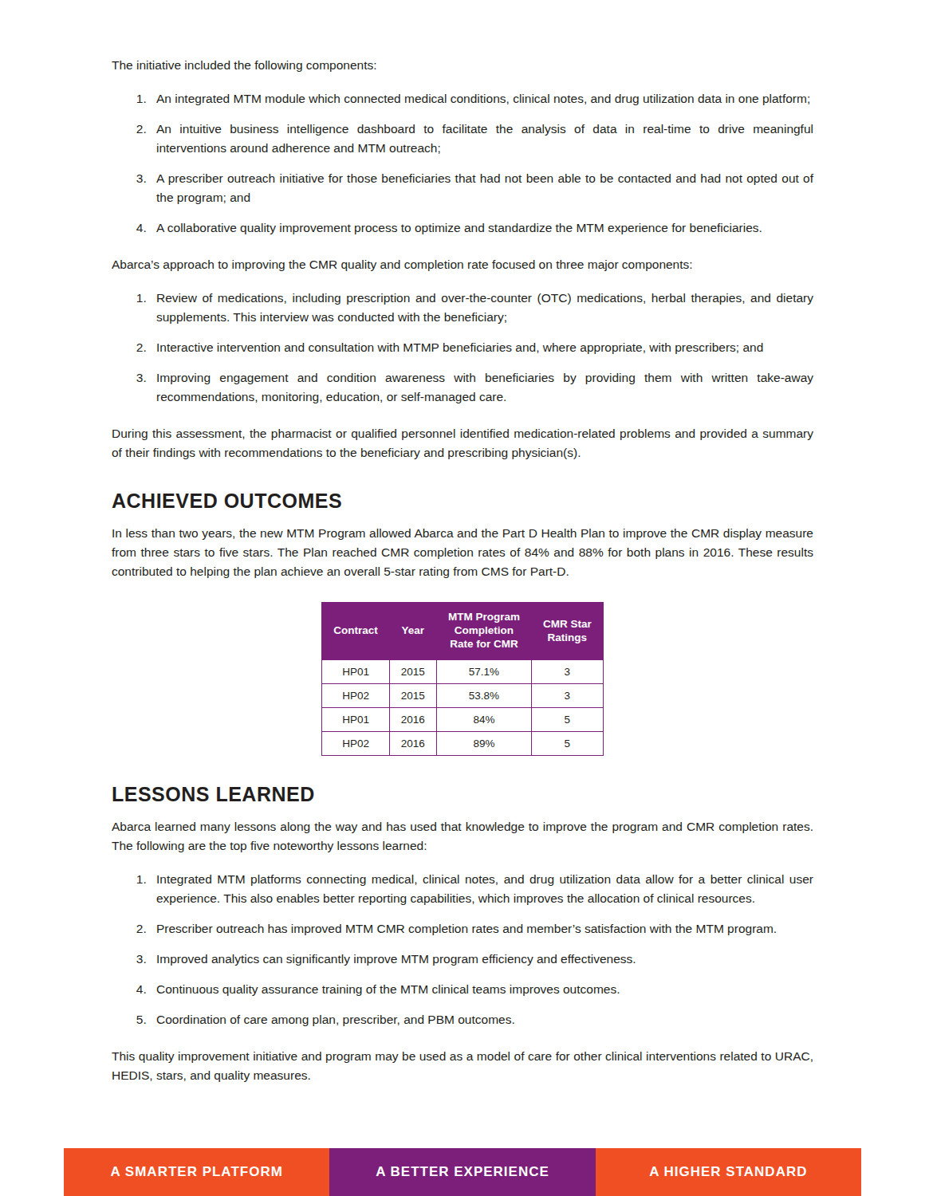The initiative included the following components:
An integrated MTM module which connected medical conditions, clinical notes, and drug utilization data in one platform;
An intuitive business intelligence dashboard to facilitate the analysis of data in real-time to drive meaningful interventions around adherence and MTM outreach;
A prescriber outreach initiative for those beneficiaries that had not been able to be contacted and had not opted out of the program; and
A collaborative quality improvement process to optimize and standardize the MTM experience for beneficiaries.
Abarca’s approach to improving the CMR quality and completion rate focused on three major components:
Review of medications, including prescription and over-the-counter (OTC) medications, herbal therapies, and dietary supplements. This interview was conducted with the beneficiary;
Interactive intervention and consultation with MTMP beneficiaries and, where appropriate, with prescribers; and
Improving engagement and condition awareness with beneficiaries by providing them with written take-away recommendations, monitoring, education, or self-managed care.
During this assessment, the pharmacist or qualified personnel identified medication-related problems and provided a summary of their findings with recommendations to the beneficiary and prescribing physician(s).
ACHIEVED OUTCOMES
In less than two years, the new MTM Program allowed Abarca and the Part D Health Plan to improve the CMR display measure from three stars to five stars. The Plan reached CMR completion rates of 84% and 88% for both plans in 2016. These results contributed to helping the plan achieve an overall 5-star rating from CMS for Part-D.
| Contract | Year | MTM Program Completion Rate for CMR | CMR Star Ratings |
| --- | --- | --- | --- |
| HP01 | 2015 | 57.1% | 3 |
| HP02 | 2015 | 53.8% | 3 |
| HP01 | 2016 | 84% | 5 |
| HP02 | 2016 | 89% | 5 |
LESSONS LEARNED
Abarca learned many lessons along the way and has used that knowledge to improve the program and CMR completion rates. The following are the top five noteworthy lessons learned:
Integrated MTM platforms connecting medical, clinical notes, and drug utilization data allow for a better clinical user experience. This also enables better reporting capabilities, which improves the allocation of clinical resources.
Prescriber outreach has improved MTM CMR completion rates and member’s satisfaction with the MTM program.
Improved analytics can significantly improve MTM program efficiency and effectiveness.
Continuous quality assurance training of the MTM clinical teams improves outcomes.
Coordination of care among plan, prescriber, and PBM outcomes.
This quality improvement initiative and program may be used as a model of care for other clinical interventions related to URAC, HEDIS, stars, and quality measures.
A SMARTER PLATFORM
A BETTER EXPERIENCE
A HIGHER STANDARD